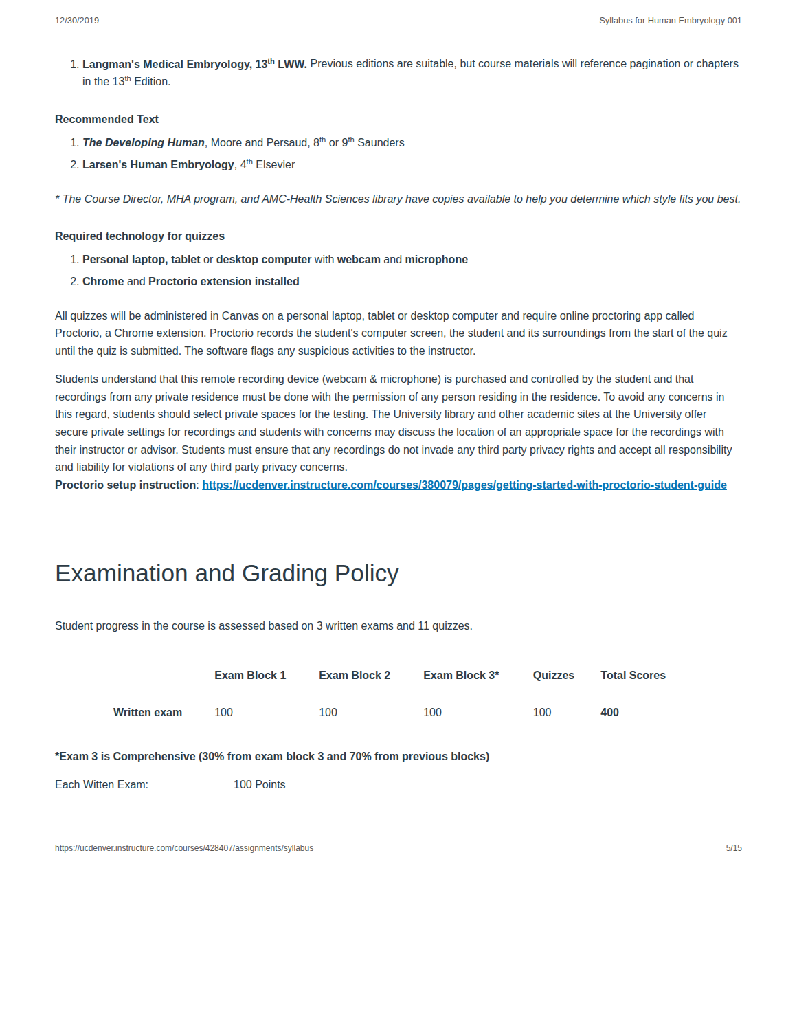12/30/2019 Syllabus for Human Embryology 001
Langman's Medical Embryology, 13th LWW. Previous editions are suitable, but course materials will reference pagination or chapters in the 13th Edition.
Recommended Text
The Developing Human, Moore and Persaud, 8th or 9th Saunders
Larsen's Human Embryology, 4th Elsevier
* The Course Director, MHA program, and AMC-Health Sciences library have copies available to help you determine which style fits you best.
Required technology for quizzes
Personal laptop, tablet or desktop computer with webcam and microphone
Chrome and Proctorio extension installed
All quizzes will be administered in Canvas on a personal laptop, tablet or desktop computer and require online proctoring app called Proctorio, a Chrome extension. Proctorio records the student's computer screen, the student and its surroundings from the start of the quiz until the quiz is submitted. The software flags any suspicious activities to the instructor.
Students understand that this remote recording device (webcam & microphone) is purchased and controlled by the student and that recordings from any private residence must be done with the permission of any person residing in the residence. To avoid any concerns in this regard, students should select private spaces for the testing. The University library and other academic sites at the University offer secure private settings for recordings and students with concerns may discuss the location of an appropriate space for the recordings with their instructor or advisor. Students must ensure that any recordings do not invade any third party privacy rights and accept all responsibility and liability for violations of any third party privacy concerns.
Proctorio setup instruction: https://ucdenver.instructure.com/courses/380079/pages/getting-started-with-proctorio-student-guide
Examination and Grading Policy
Student progress in the course is assessed based on 3 written exams and 11 quizzes.
| | Exam Block 1 | Exam Block 2 | Exam Block 3* | Quizzes | Total Scores |
| --- | --- | --- | --- | --- | --- |
| Written exam | 100 | 100 | 100 | 100 | 400 |
*Exam 3 is Comprehensive (30% from exam block 3 and 70% from previous blocks)
Each Witten Exam: 100 Points
https://ucdenver.instructure.com/courses/428407/assignments/syllabus 5/15